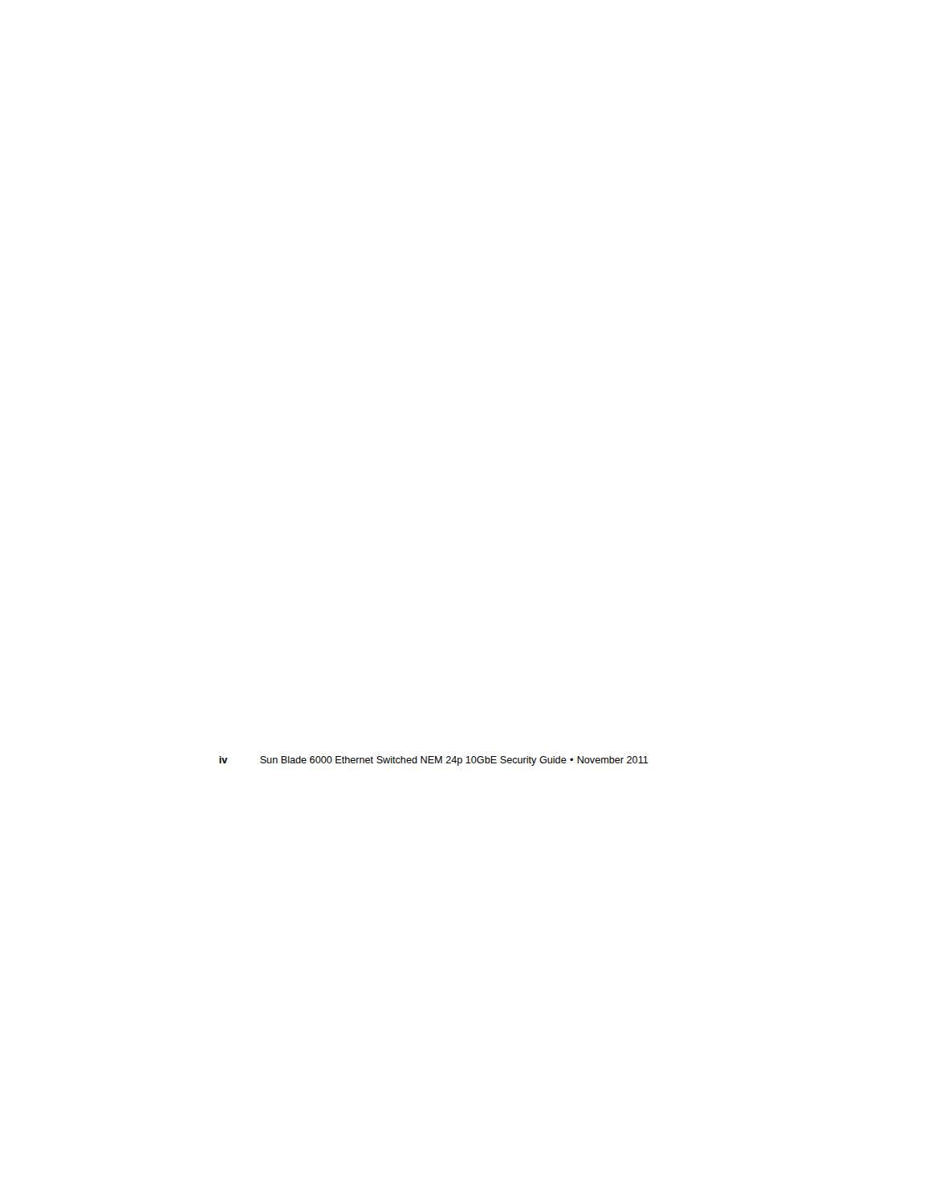iv Sun Blade 6000 Ethernet Switched NEM 24p 10GbE Security Guide • November 2011